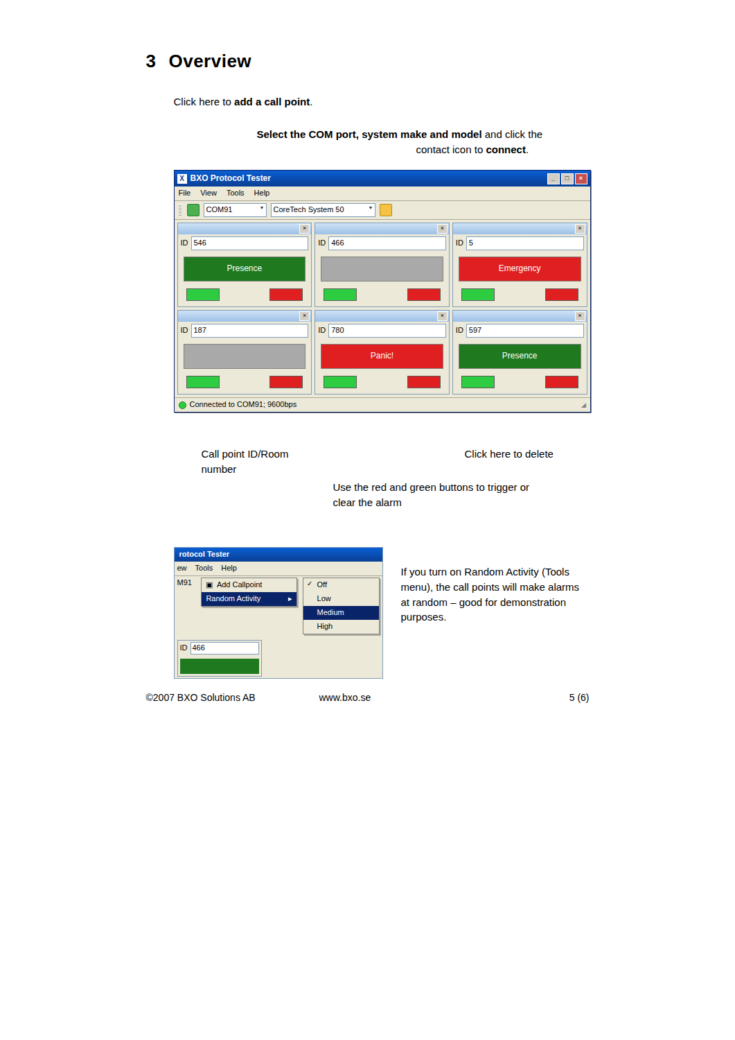3 Overview
Click here to add a call point.
Select the COM port, system make and model and click the contact icon to connect.
XBXO Protocol Tester _□×
File View Tools Help
COM91
CoreTech System 50
×
ID 546
Presence
×
ID 466
×
ID 5
Emergency
×
ID 187
×
ID 780
Panic!
×
ID 597
Presence
Connected to COM91; 9600bps ◢
Call point ID/Room number
Use the red and green buttons to trigger or clear the alarm
Click here to delete
rotocol Tester
ew Tools Help
M91
▣ Add Callpoint
Random Activity▸
Off
Low
Medium
High
ID 466
If you turn on Random Activity (Tools menu), the call points will make alarms at random – good for demonstration purposes.
©2007 BXO Solutions AB
www.bxo.se
5 (6)